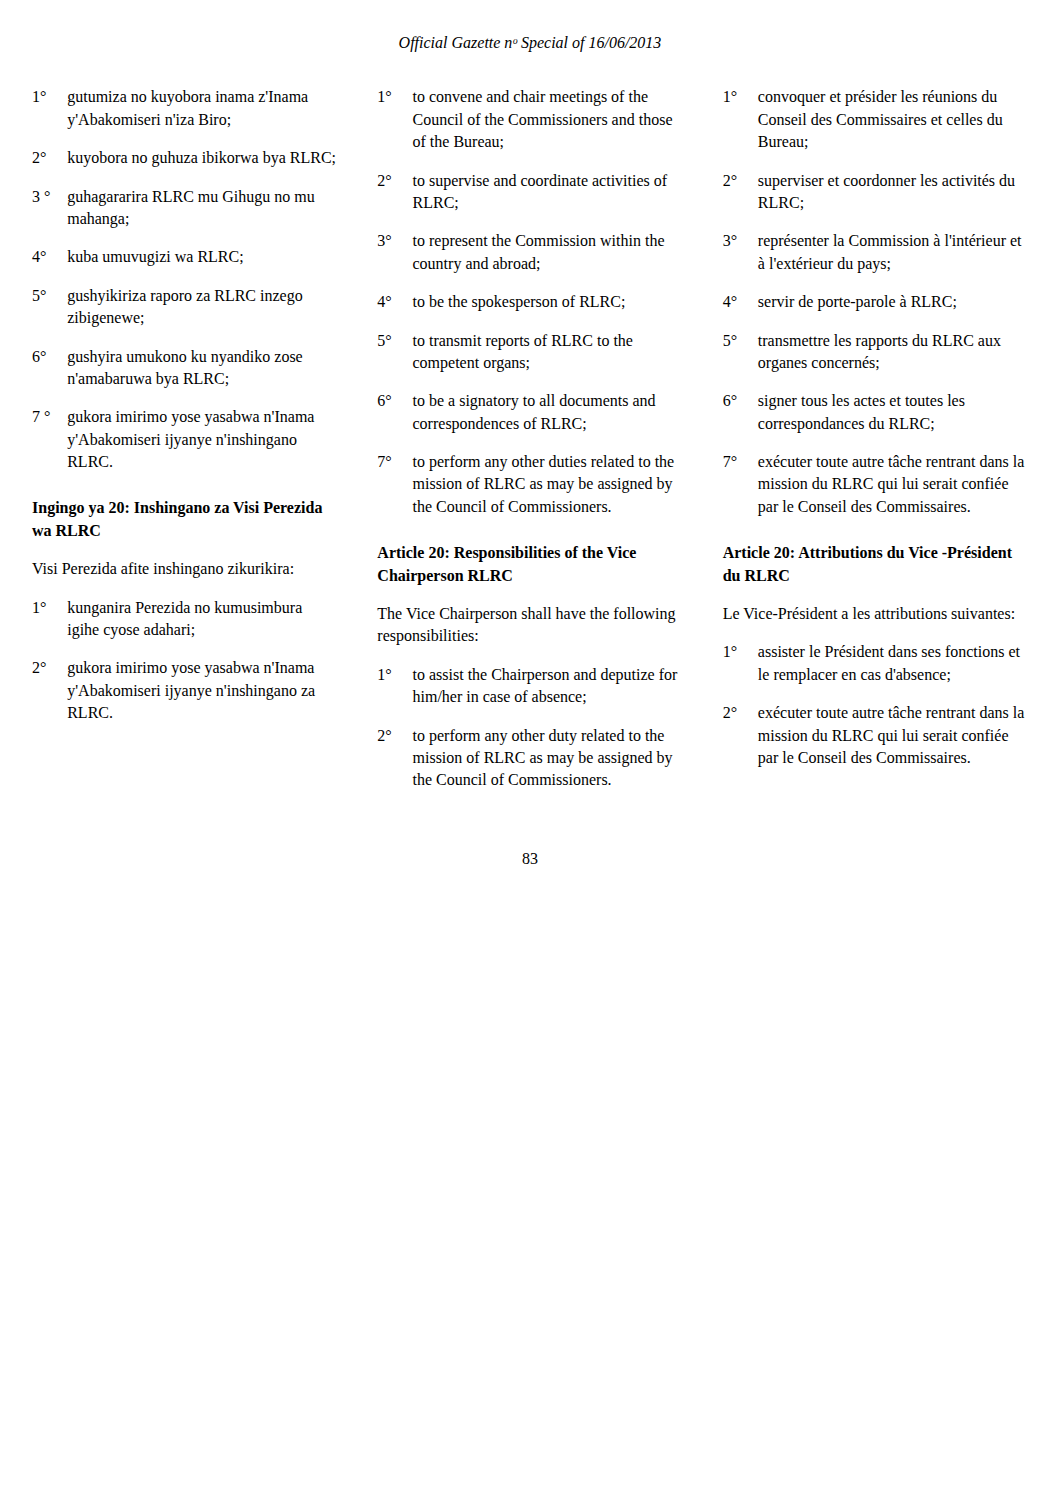Official Gazette nᵒ Special of 16/06/2013
1°gutumiza no kuyobora inama z'Inama y'Abakomiseri n'iza Biro;
2°kuyobora no guhuza ibikorwa bya RLRC;
3 °guhagararira RLRC mu Gihugu no mu mahanga;
4°kuba umuvugizi wa RLRC;
5°gushyikiriza raporo za RLRC inzego zibigenewe;
6°gushyira umukono ku nyandiko zose n'amabaruwa bya RLRC;
7 °gukora imirimo yose yasabwa n'Inama y'Abakomiseri ijyanye n'inshingano RLRC.
Ingingo ya 20: Inshingano za Visi Perezida wa RLRC
Visi Perezida afite inshingano zikurikira:
1°kunganira Perezida no kumusimbura igihe cyose adahari;
2°gukora imirimo yose yasabwa n'Inama y'Abakomiseri ijyanye n'inshingano za RLRC.
1°to convene and chair meetings of the Council of the Commissioners and those of the Bureau;
2°to supervise and coordinate activities of RLRC;
3°to represent the Commission within the country and abroad;
4°to be the spokesperson of RLRC;
5°to transmit reports of RLRC to the competent organs;
6°to be a signatory to all documents and correspondences of RLRC;
7°to perform any other duties related to the mission of RLRC as may be assigned by the Council of Commissioners.
Article 20: Responsibilities of the Vice Chairperson RLRC
The Vice Chairperson shall have the following responsibilities:
1°to assist the Chairperson and deputize for him/her in case of absence;
2°to perform any other duty related to the mission of RLRC as may be assigned by the Council of Commissioners.
1°convoquer et présider les réunions du Conseil des Commissaires et celles du Bureau;
2°superviser et coordonner les activités du RLRC;
3°représenter la Commission à l'intérieur et à l'extérieur du pays;
4°servir de porte-parole à RLRC;
5°transmettre les rapports du RLRC aux organes concernés;
6°signer tous les actes et toutes les correspondances du RLRC;
7°exécuter toute autre tâche rentrant dans la mission du RLRC qui lui serait confiée par le Conseil des Commissaires.
Article 20: Attributions du Vice -Président du RLRC
Le Vice-Président a les attributions suivantes:
1°assister le Président dans ses fonctions et le remplacer en cas d'absence;
2°exécuter toute autre tâche rentrant dans la mission du RLRC qui lui serait confiée par le Conseil des Commissaires.
83